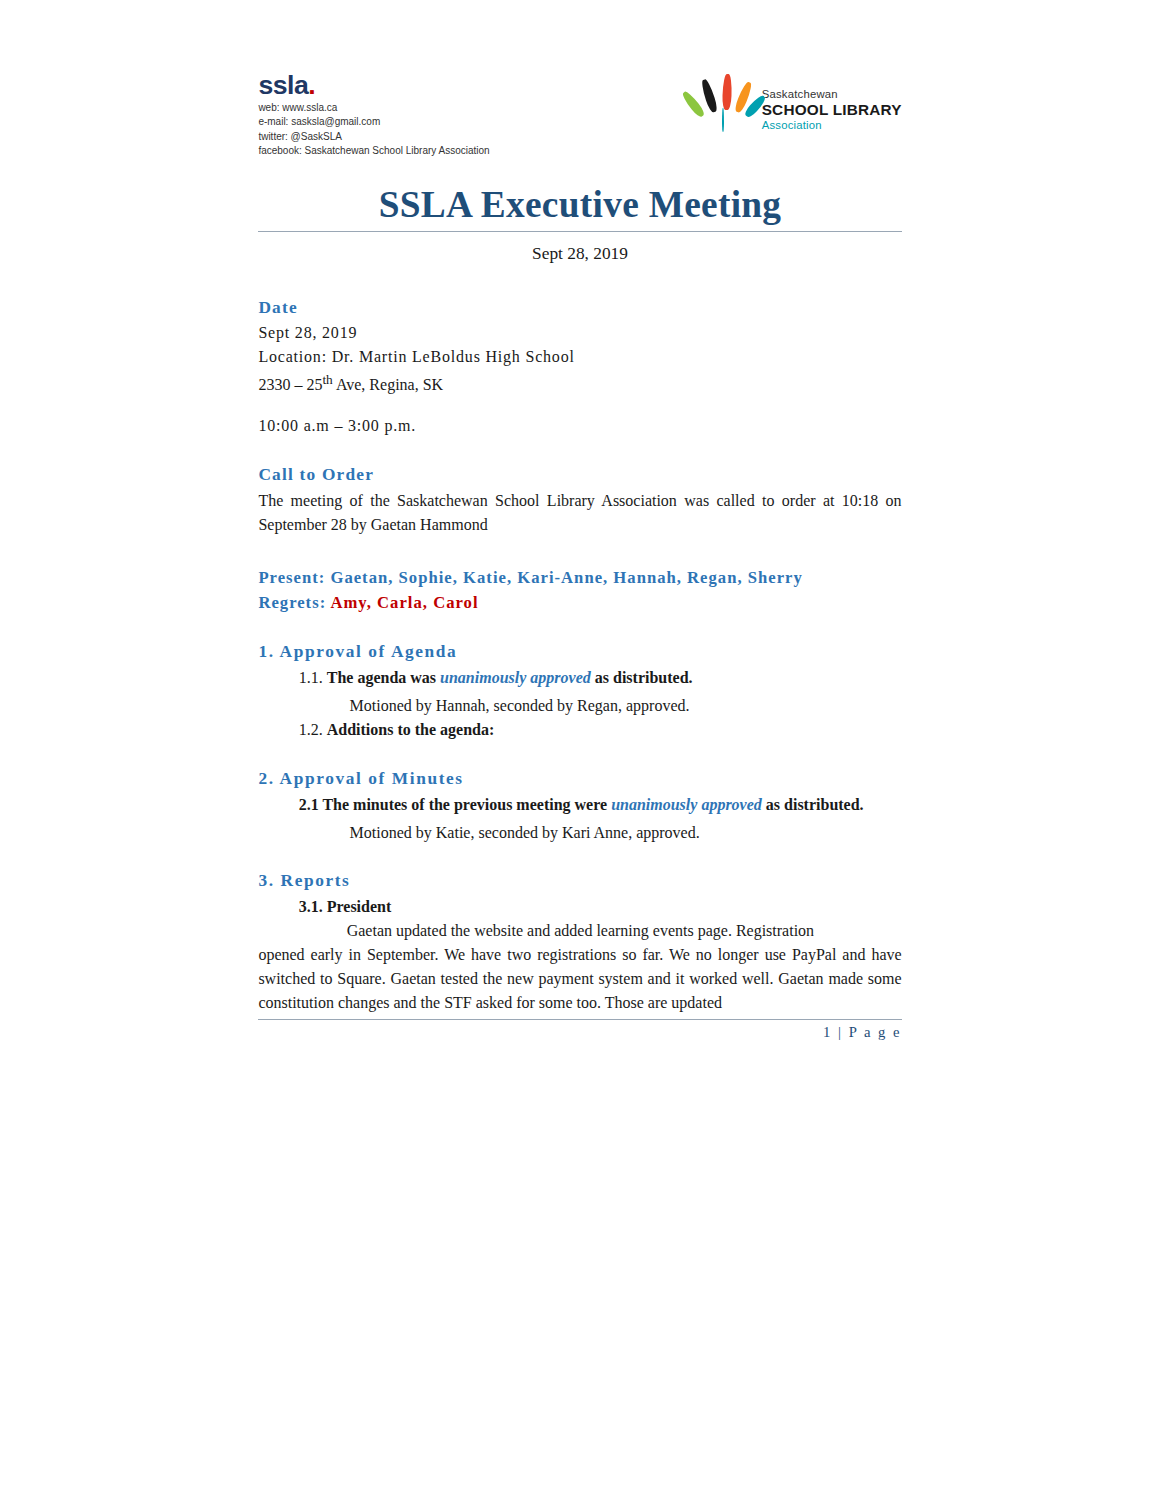ssla.
web: www.ssla.ca
e-mail: sasksla@gmail.com
twitter: @SaskSLA
facebook: Saskatchewan School Library Association
Saskatchewan
SCHOOL LIBRARY
Association
SSLA Executive Meeting
Sept 28, 2019
Date
Sept 28, 2019
Location: Dr. Martin LeBoldus High School
2330 – 25th Ave, Regina, SK
10:00 a.m – 3:00 p.m.
Call to Order
The meeting of the Saskatchewan School Library Association was called to order at 10:18 on September 28 by Gaetan Hammond
Present: Gaetan, Sophie, Katie, Kari-Anne, Hannah, Regan, Sherry
Regrets: Amy, Carla, Carol
1. Approval of Agenda
1.1. The agenda was unanimously approved as distributed.
Motioned by Hannah, seconded by Regan, approved.
1.2. Additions to the agenda:
2. Approval of Minutes
2.1 The minutes of the previous meeting were unanimously approved as distributed.
Motioned by Katie, seconded by Kari Anne, approved.
3. Reports
3.1. President
Gaetan updated the website and added learning events page. Registration
opened early in September. We have two registrations so far. We no longer use PayPal and have switched to Square. Gaetan tested the new payment system and it worked well. Gaetan made some constitution changes and the STF asked for some too. Those are updated
1 | P a g e